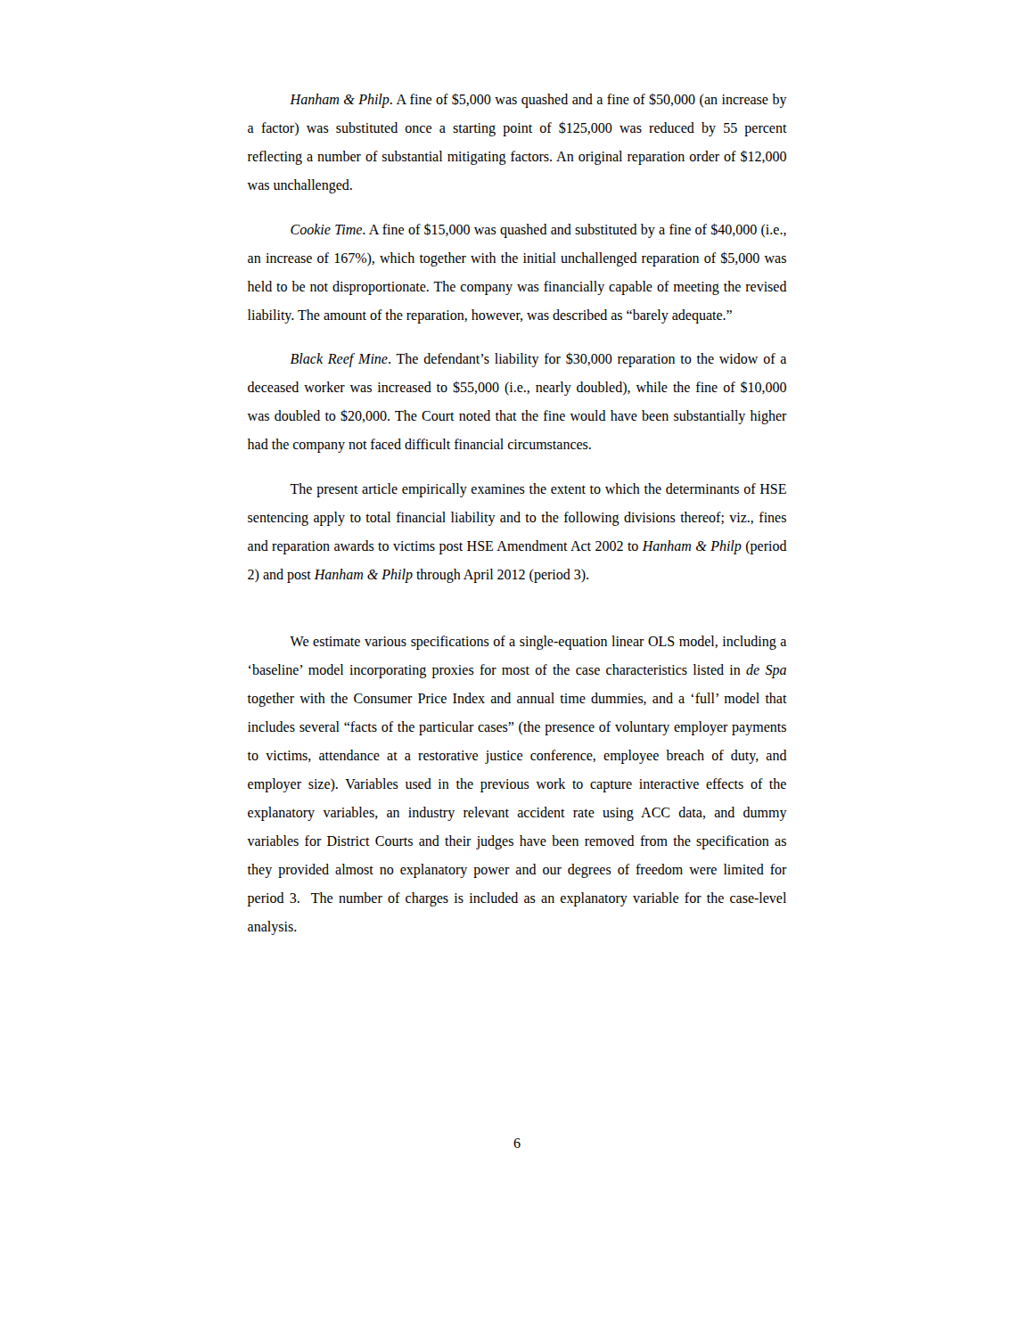Hanham & Philp. A fine of $5,000 was quashed and a fine of $50,000 (an increase by a factor) was substituted once a starting point of $125,000 was reduced by 55 percent reflecting a number of substantial mitigating factors. An original reparation order of $12,000 was unchallenged.
Cookie Time. A fine of $15,000 was quashed and substituted by a fine of $40,000 (i.e., an increase of 167%), which together with the initial unchallenged reparation of $5,000 was held to be not disproportionate. The company was financially capable of meeting the revised liability. The amount of the reparation, however, was described as “barely adequate.”
Black Reef Mine. The defendant’s liability for $30,000 reparation to the widow of a deceased worker was increased to $55,000 (i.e., nearly doubled), while the fine of $10,000 was doubled to $20,000. The Court noted that the fine would have been substantially higher had the company not faced difficult financial circumstances.
The present article empirically examines the extent to which the determinants of HSE sentencing apply to total financial liability and to the following divisions thereof; viz., fines and reparation awards to victims post HSE Amendment Act 2002 to Hanham & Philp (period 2) and post Hanham & Philp through April 2012 (period 3).
We estimate various specifications of a single-equation linear OLS model, including a ‘baseline’ model incorporating proxies for most of the case characteristics listed in de Spa together with the Consumer Price Index and annual time dummies, and a ‘full’ model that includes several “facts of the particular cases” (the presence of voluntary employer payments to victims, attendance at a restorative justice conference, employee breach of duty, and employer size). Variables used in the previous work to capture interactive effects of the explanatory variables, an industry relevant accident rate using ACC data, and dummy variables for District Courts and their judges have been removed from the specification as they provided almost no explanatory power and our degrees of freedom were limited for period 3. The number of charges is included as an explanatory variable for the case-level analysis.
6